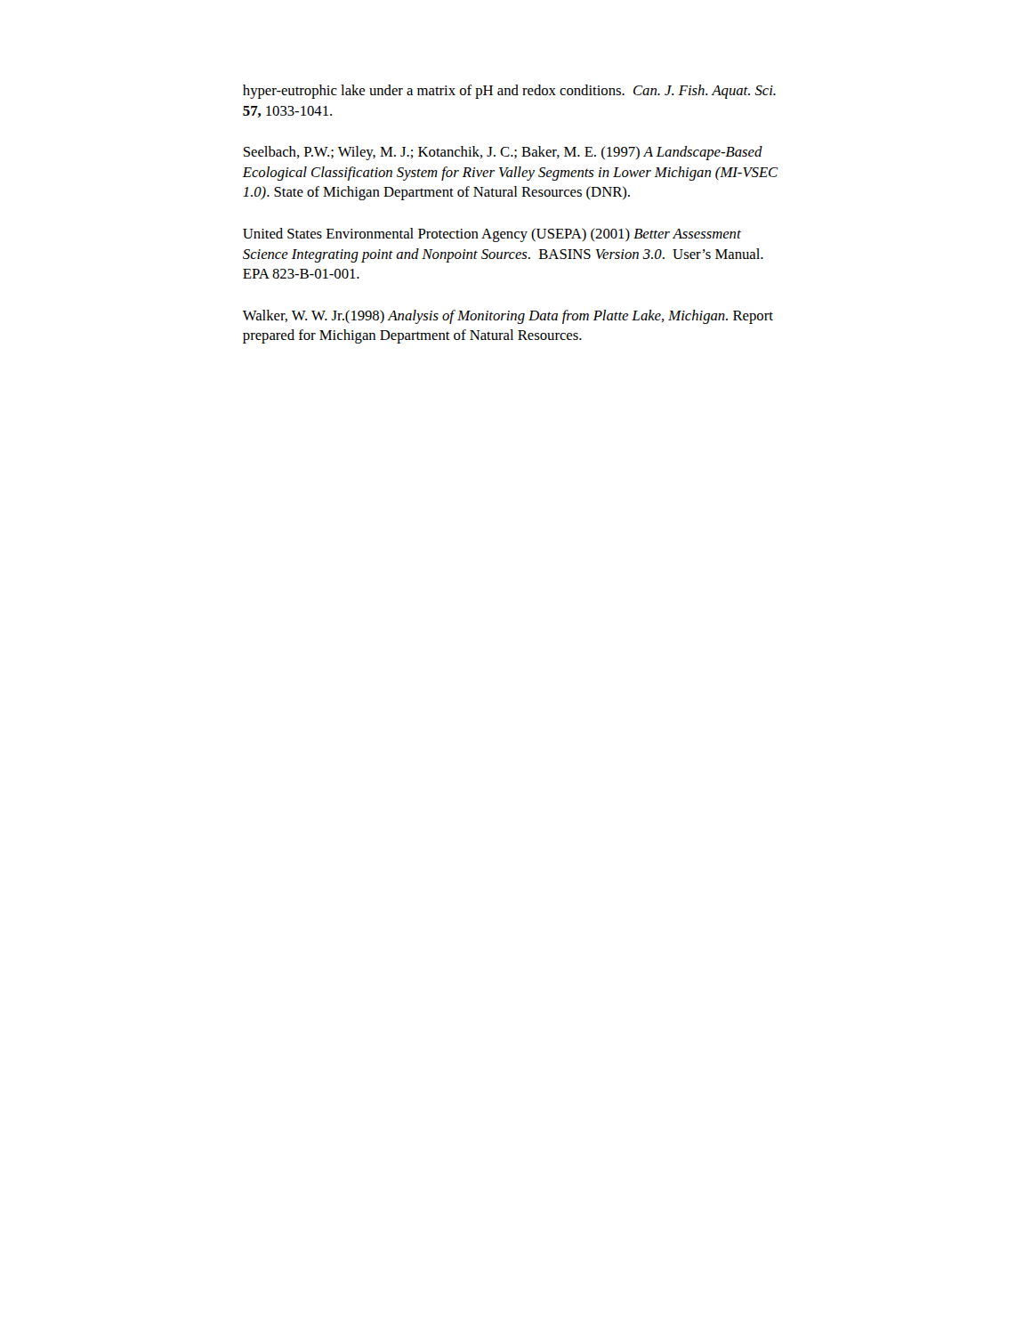hyper-eutrophic lake under a matrix of pH and redox conditions. Can. J. Fish. Aquat. Sci. 57, 1033-1041.
Seelbach, P.W.; Wiley, M. J.; Kotanchik, J. C.; Baker, M. E. (1997) A Landscape-Based Ecological Classification System for River Valley Segments in Lower Michigan (MI-VSEC 1.0). State of Michigan Department of Natural Resources (DNR).
United States Environmental Protection Agency (USEPA) (2001) Better Assessment Science Integrating point and Nonpoint Sources. BASINS Version 3.0. User’s Manual. EPA 823-B-01-001.
Walker, W. W. Jr.(1998) Analysis of Monitoring Data from Platte Lake, Michigan. Report prepared for Michigan Department of Natural Resources.